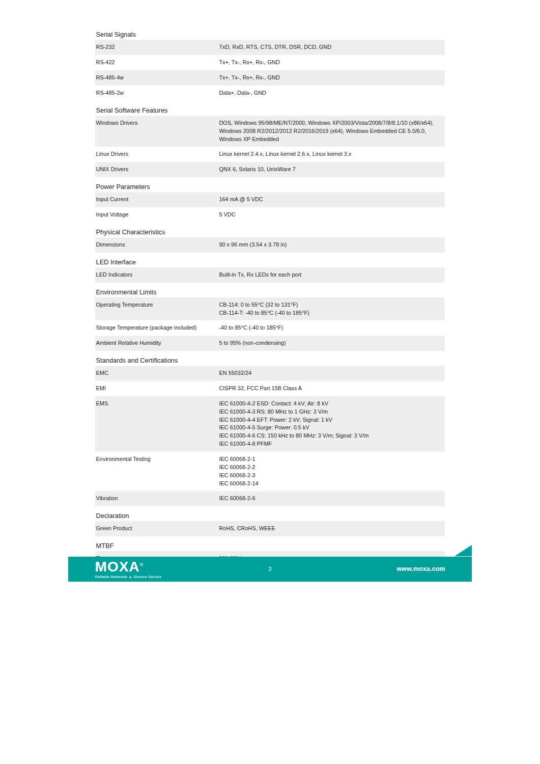Serial Signals
| RS-232 | TxD, RxD, RTS, CTS, DTR, DSR, DCD, GND |
| RS-422 | Tx+, Tx-, Rx+, Rx-, GND |
| RS-485-4w | Tx+, Tx-, Rx+, Rx-, GND |
| RS-485-2w | Data+, Data-, GND |
Serial Software Features
| Windows Drivers | DOS, Windows 95/98/ME/NT/2000, Windows XP/2003/Vista/2008/7/8/8.1/10 (x86/x64), Windows 2008 R2/2012/2012 R2/2016/2019 (x64), Windows Embedded CE 5.0/6.0, Windows XP Embedded |
| Linux Drivers | Linux kernel 2.4.x, Linux kernel 2.6.x, Linux kernel 3.x |
| UNIX Drivers | QNX 6, Solaris 10, UnixWare 7 |
Power Parameters
| Input Current | 164 mA @ 5 VDC |
| Input Voltage | 5 VDC |
Physical Characteristics
| Dimensions | 90 x 96 mm (3.54 x 3.78 in) |
LED Interface
| LED Indicators | Built-in Tx, Rx LEDs for each port |
Environmental Limits
| Operating Temperature | CB-114: 0 to 55°C (32 to 131°F) CB-114-T: -40 to 85°C (-40 to 185°F) |
| Storage Temperature (package included) | -40 to 85°C (-40 to 185°F) |
| Ambient Relative Humidity | 5 to 95% (non-condensing) |
Standards and Certifications
| EMC | EN 55032/24 |
| EMI | CISPR 32, FCC Part 15B Class A |
| EMS | IEC 61000-4-2 ESD: Contact: 4 kV; Air: 8 kV IEC 61000-4-3 RS: 80 MHz to 1 GHz: 3 V/m IEC 61000-4-4 EFT: Power: 2 kV; Signal: 1 kV IEC 61000-4-5 Surge: Power: 0.5 kV IEC 61000-4-6 CS: 150 kHz to 80 MHz: 3 V/m; Signal: 3 V/m IEC 61000-4-8 PFMF |
| Environmental Testing | IEC 60068-2-1 IEC 60068-2-2 IEC 60068-2-3 IEC 60068-2-14 |
| Vibration | IEC 60068-2-6 |
Declaration
| Green Product | RoHS, CRoHS, WEEE |
MTBF
| Time | 381,081 hrs |
| Standards | Telcordia (Bellcore), GB |
MOXA® Reliable Networks ▲ Sincere Service
2
www.moxa.com